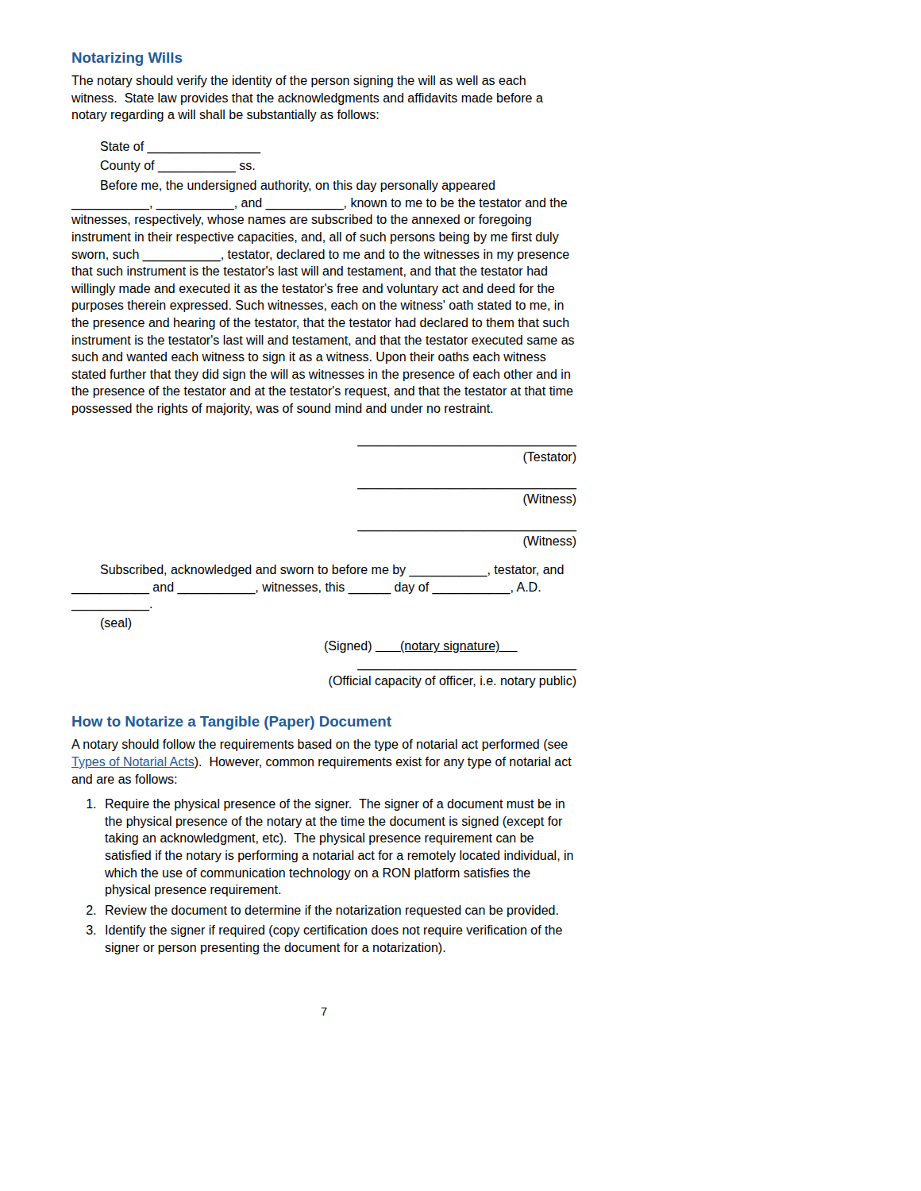Notarizing Wills
The notary should verify the identity of the person signing the will as well as each witness. State law provides that the acknowledgments and affidavits made before a notary regarding a will shall be substantially as follows:
State of ________________
County of ___________ ss.
Before me, the undersigned authority, on this day personally appeared ___________, ___________, and ___________, known to me to be the testator and the witnesses, respectively, whose names are subscribed to the annexed or foregoing instrument in their respective capacities, and, all of such persons being by me first duly sworn, such ___________, testator, declared to me and to the witnesses in my presence that such instrument is the testator's last will and testament, and that the testator had willingly made and executed it as the testator's free and voluntary act and deed for the purposes therein expressed. Such witnesses, each on the witness' oath stated to me, in the presence and hearing of the testator, that the testator had declared to them that such instrument is the testator's last will and testament, and that the testator executed same as such and wanted each witness to sign it as a witness. Upon their oaths each witness stated further that they did sign the will as witnesses in the presence of each other and in the presence of the testator and at the testator's request, and that the testator at that time possessed the rights of majority, was of sound mind and under no restraint.
_______________________________
(Testator)
_______________________________
(Witness)
_______________________________
(Witness)
Subscribed, acknowledged and sworn to before me by ___________, testator, and ___________ and ___________, witnesses, this ______ day of ___________, A.D. ___________.
(seal)
(Signed) (notary signature)
_______________________________
(Official capacity of officer, i.e. notary public)
How to Notarize a Tangible (Paper) Document
A notary should follow the requirements based on the type of notarial act performed (see Types of Notarial Acts). However, common requirements exist for any type of notarial act and are as follows:
Require the physical presence of the signer. The signer of a document must be in the physical presence of the notary at the time the document is signed (except for taking an acknowledgment, etc). The physical presence requirement can be satisfied if the notary is performing a notarial act for a remotely located individual, in which the use of communication technology on a RON platform satisfies the physical presence requirement.
Review the document to determine if the notarization requested can be provided.
Identify the signer if required (copy certification does not require verification of the signer or person presenting the document for a notarization).
7